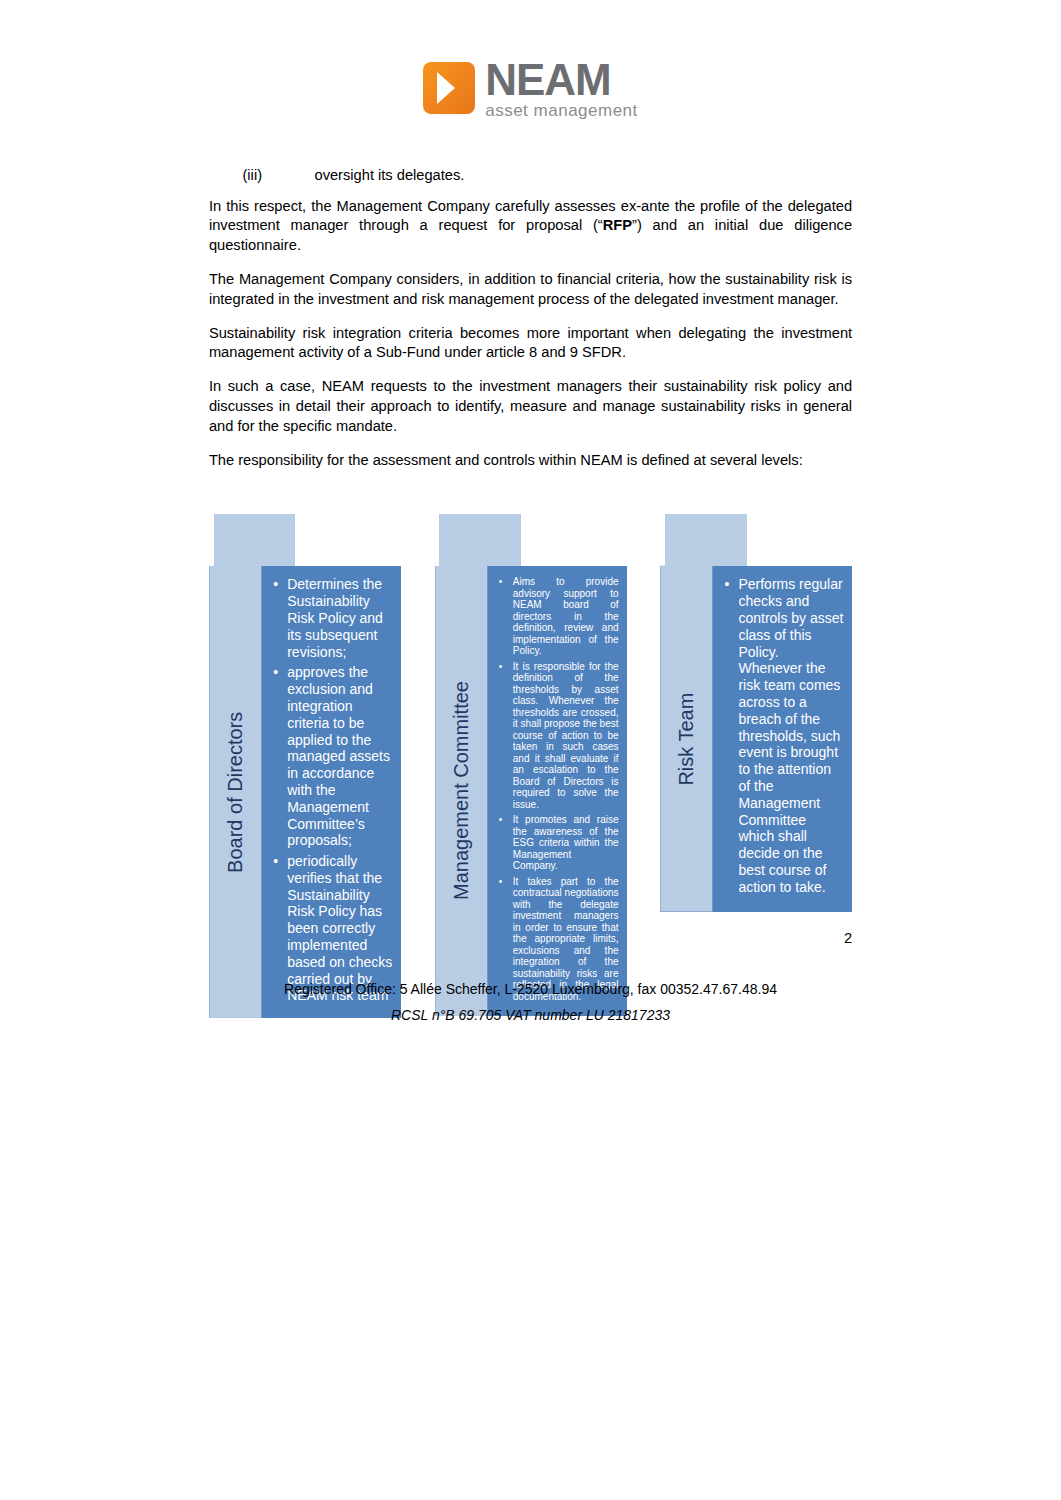NEAM
asset management
(iii) oversight its delegates.
In this respect, the Management Company carefully assesses ex-ante the profile of the delegated investment manager through a request for proposal (“RFP”) and an initial due diligence questionnaire.
The Management Company considers, in addition to financial criteria, how the sustainability risk is integrated in the investment and risk management process of the delegated investment manager.
Sustainability risk integration criteria becomes more important when delegating the investment management activity of a Sub-Fund under article 8 and 9 SFDR.
In such a case, NEAM requests to the investment managers their sustainability risk policy and discusses in detail their approach to identify, measure and manage sustainability risks in general and for the specific mandate.
The responsibility for the assessment and controls within NEAM is defined at several levels:
Board of Directors
Determines the Sustainability Risk Policy and its subsequent revisions;
approves the exclusion and integration criteria to be applied to the managed assets in accordance with the Management Committee’s proposals;
periodically verifies that the Sustainability Risk Policy has been correctly implemented based on checks carried out by NEAM risk team
Management Committee
Aims to provide advisory support to NEAM board of directors in the definition, review and implementation of the Policy.
It is responsible for the definition of the thresholds by asset class. Whenever the thresholds are crossed, it shall propose the best course of action to be taken in such cases and it shall evaluate if an escalation to the Board of Directors is required to solve the issue.
It promotes and raise the awareness of the ESG criteria within the Management Company.
It takes part to the contractual negotiations with the delegate investment managers in order to ensure that the appropriate limits, exclusions and the integration of the sustainability risks are reflected in the legal documentation.
Risk Team
Performs regular checks and controls by asset class of this Policy. Whenever the risk team comes across to a breach of the thresholds, such event is brought to the attention of the Management Committee which shall decide on the best course of action to take.
2
Registered Office: 5 Allée Scheffer, L-2520 Luxembourg, fax 00352.47.67.48.94
RCSL n°B 69.705 VAT number LU 21817233